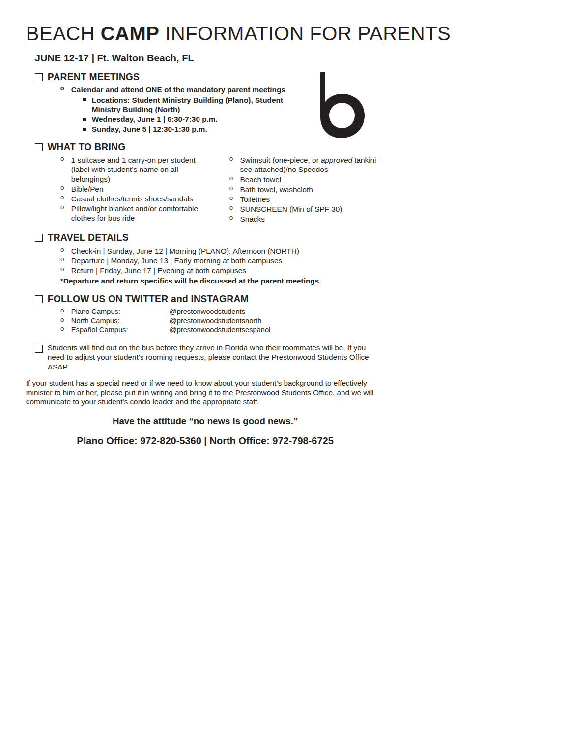BEACH CAMP INFORMATION FOR PARENTS
JUNE 12-17 | Ft. Walton Beach, FL
PARENT MEETINGS
Calendar and attend ONE of the mandatory parent meetings
Locations: Student Ministry Building (Plano), Student Ministry Building (North)
Wednesday, June 1 | 6:30-7:30 p.m.
Sunday, June 5 | 12:30-1:30 p.m.
WHAT TO BRING
1 suitcase and 1 carry-on per student (label with student’s name on all belongings)
Bible/Pen
Casual clothes/tennis shoes/sandals
Pillow/light blanket and/or comfortable clothes for bus ride
Swimsuit (one-piece, or approved tankini – see attached)/no Speedos
Beach towel
Bath towel, washcloth
Toiletries
SUNSCREEN (Min of SPF 30)
Snacks
TRAVEL DETAILS
Check-in | Sunday, June 12 | Morning (PLANO); Afternoon (NORTH)
Departure | Monday, June 13 | Early morning at both campuses
Return | Friday, June 17 | Evening at both campuses
*Departure and return specifics will be discussed at the parent meetings.
FOLLOW US ON TWITTER and INSTAGRAM
Plano Campus:@prestonwoodstudents
North Campus:@prestonwoodstudentsnorth
Español Campus:@prestonwoodstudentsespanol
Students will find out on the bus before they arrive in Florida who their roommates will be. If you need to adjust your student’s rooming requests, please contact the Prestonwood Students Office ASAP.
If your student has a special need or if we need to know about your student’s background to effectively minister to him or her, please put it in writing and bring it to the Prestonwood Students Office, and we will communicate to your student's condo leader and the appropriate staff.
Have the attitude “no news is good news.”
Plano Office: 972-820-5360 | North Office: 972-798-6725